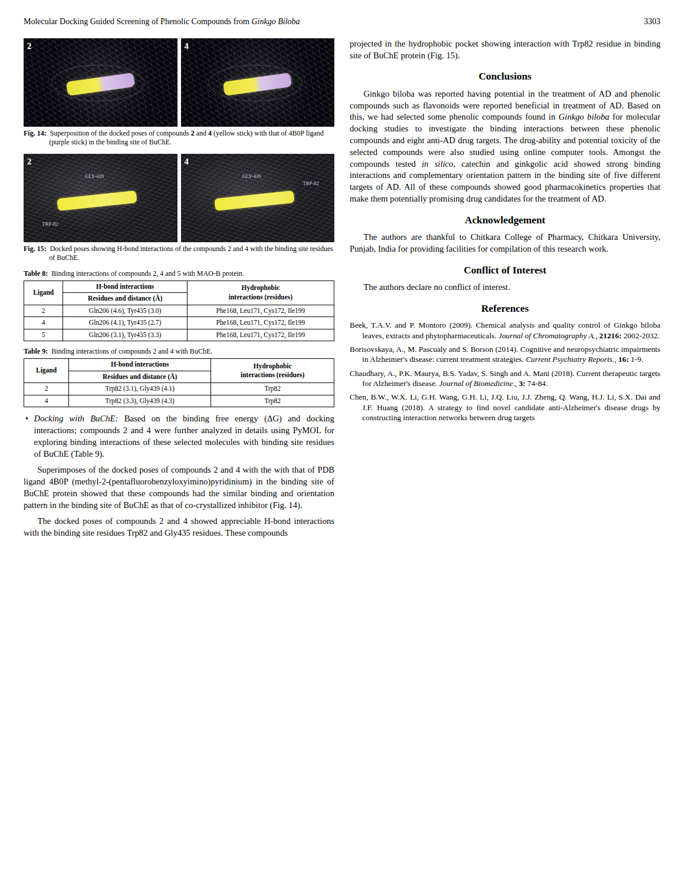Molecular Docking Guided Screening of Phenolic Compounds from Ginkgo Biloba
3303
2
4
Fig. 14: Superposition of the docked poses of compounds 2 and 4 (yellow stick) with that of 4B0P ligand (purple stick) in the binding site of BuChE.
2 TRP-82 GLY-439
4 TRP-82 GLY-439
Fig. 15: Docked poses showing H-bond interactions of the compounds 2 and 4 with the binding site residues of BuChE.
Table 8: Binding interactions of compounds 2, 4 and 5 with MAO-B protein.
| Ligand | H-bond interactions | Hydrophobic interactions (residues) |
| --- | --- | --- |
| Residues and distance (Å) |
| 2 | Gln206 (4.6), Tyr435 (3.0) | Phe168, Leu171, Cys172, Ile199 |
| 4 | Gln206 (4.1), Tyr435 (2.7) | Phe168, Leu171, Cys172, Ile199 |
| 5 | Gln206 (3.1), Tyr435 (3.3) | Phe168, Leu171, Cys172, Ile199 |
Table 9: Binding interactions of compounds 2 and 4 with BuChE.
| Ligand | H-bond interactions | Hydrophobic interactions (residues) |
| --- | --- | --- |
| Residues and distance (Å) |
| 2 | Trp82 (3.1), Gly439 (4.1) | Trp82 |
| 4 | Trp82 (3.3), Gly439 (4.3) | Trp82 |
Docking with BuChE: Based on the binding free energy (ΔG) and docking interactions; compounds 2 and 4 were further analyzed in details using PyMOL for exploring binding interactions of these selected molecules with binding site residues of BuChE (Table 9).
Superimposes of the docked poses of compounds 2 and 4 with the with that of PDB ligand 4B0P (methyl-2-(pentafluorobenzyloxyimino)pyridinium) in the binding site of BuChE protein showed that these compounds had the similar binding and orientation pattern in the binding site of BuChE as that of co-crystallized inhibitor (Fig. 14).
The docked poses of compounds 2 and 4 showed appreciable H-bond interactions with the binding site residues Trp82 and Gly435 residues. These compounds
projected in the hydrophobic pocket showing interaction with Trp82 residue in binding site of BuChE protein (Fig. 15).
Conclusions
Ginkgo biloba was reported having potential in the treatment of AD and phenolic compounds such as flavonoids were reported beneficial in treatment of AD. Based on this, we had selected some phenolic compounds found in Ginkgo biloba for molecular docking studies to investigate the binding interactions between these phenolic compounds and eight anti-AD drug targets. The drug-ability and potential toxicity of the selected compounds were also studied using online computer tools. Amongst the compounds tested in silico, catechin and ginkgolic acid showed strong binding interactions and complementary orientation pattern in the binding site of five different targets of AD. All of these compounds showed good pharmacokinetics properties that make them potentially promising drug candidates for the treatment of AD.
Acknowledgement
The authors are thankful to Chitkara College of Pharmacy, Chitkara University, Punjab, India for providing facilities for compilation of this research work.
Conflict of Interest
The authors declare no conflict of interest.
References
Beek, T.A.V. and P. Montoro (2009). Chemical analysis and quality control of Ginkgo biloba leaves, extracts and phytopharmaceuticals. Journal of Chromatography A., 21216: 2002-2032.
Borisovskaya, A., M. Pascualy and S. Borson (2014). Cognitive and neuropsychiatric impairments in Alzheimer's disease: current treatment strategies. Current Psychiatry Reports., 16: 1-9.
Chaudhary, A., P.K. Maurya, B.S. Yadav, S. Singh and A. Mani (2018). Current therapeutic targets for Alzheimer's disease. Journal of Biomedicine., 3: 74-84.
Chen, B.W., W.X. Li, G.H. Wang, G.H. Li, J.Q. Liu, J.J. Zheng, Q. Wang, H.J. Li, S.X. Dai and J.F. Huang (2018). A strategy to find novel candidate anti-Alzheimer's disease drugs by constructing interaction networks between drug targets